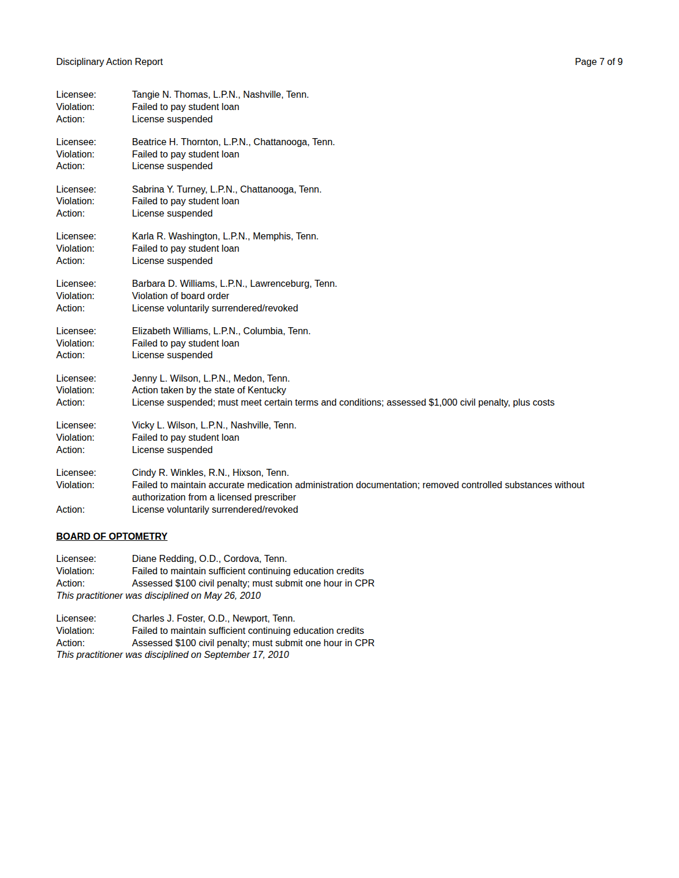Disciplinary Action Report Page 7 of 9
| Licensee: | Tangie N. Thomas, L.P.N., Nashville, Tenn. |
| Violation: | Failed to pay student loan |
| Action: | License suspended |
| Licensee: | Beatrice H. Thornton, L.P.N., Chattanooga, Tenn. |
| Violation: | Failed to pay student loan |
| Action: | License suspended |
| Licensee: | Sabrina Y. Turney, L.P.N., Chattanooga, Tenn. |
| Violation: | Failed to pay student loan |
| Action: | License suspended |
| Licensee: | Karla R. Washington, L.P.N., Memphis, Tenn. |
| Violation: | Failed to pay student loan |
| Action: | License suspended |
| Licensee: | Barbara D. Williams, L.P.N., Lawrenceburg, Tenn. |
| Violation: | Violation of board order |
| Action: | License voluntarily surrendered/revoked |
| Licensee: | Elizabeth Williams, L.P.N., Columbia, Tenn. |
| Violation: | Failed to pay student loan |
| Action: | License suspended |
| Licensee: | Jenny L. Wilson, L.P.N., Medon, Tenn. |
| Violation: | Action taken by the state of Kentucky |
| Action: | License suspended; must meet certain terms and conditions; assessed $1,000 civil penalty, plus costs |
| Licensee: | Vicky L. Wilson, L.P.N., Nashville, Tenn. |
| Violation: | Failed to pay student loan |
| Action: | License suspended |
| Licensee: | Cindy R. Winkles, R.N., Hixson, Tenn. |
| Violation: | Failed to maintain accurate medication administration documentation; removed controlled substances without authorization from a licensed prescriber |
| Action: | License voluntarily surrendered/revoked |
BOARD OF OPTOMETRY
| Licensee: | Diane Redding, O.D., Cordova, Tenn. |
| Violation: | Failed to maintain sufficient continuing education credits |
| Action: | Assessed $100 civil penalty; must submit one hour in CPR |
This practitioner was disciplined on May 26, 2010
| Licensee: | Charles J. Foster, O.D., Newport, Tenn. |
| Violation: | Failed to maintain sufficient continuing education credits |
| Action: | Assessed $100 civil penalty; must submit one hour in CPR |
This practitioner was disciplined on September 17, 2010